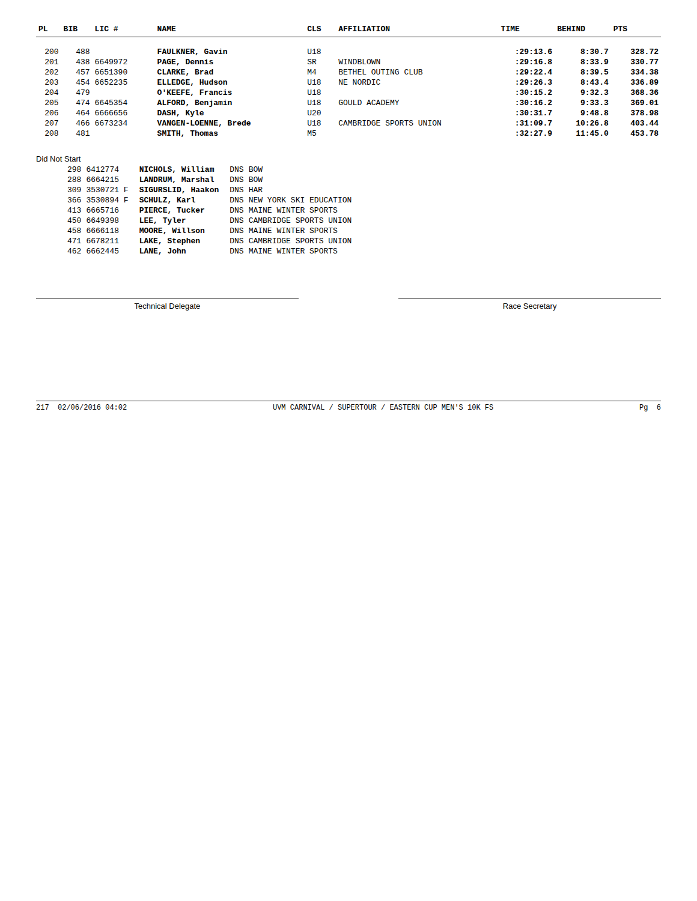| PL | BIB | LIC # | NAME | CLS | AFFILIATION | TIME | BEHIND | PTS |
| --- | --- | --- | --- | --- | --- | --- | --- | --- |
| 200 | 488 | | FAULKNER, Gavin | U18 | | :29:13.6 | 8:30.7 | 328.72 |
| 201 | 438 | 6649972 | PAGE, Dennis | SR | WINDBLOWN | :29:16.8 | 8:33.9 | 330.77 |
| 202 | 457 | 6651390 | CLARKE, Brad | M4 | BETHEL OUTING CLUB | :29:22.4 | 8:39.5 | 334.38 |
| 203 | 454 | 6652235 | ELLEDGE, Hudson | U18 | NE NORDIC | :29:26.3 | 8:43.4 | 336.89 |
| 204 | 479 | | O'KEEFE, Francis | U18 | | :30:15.2 | 9:32.3 | 368.36 |
| 205 | 474 | 6645354 | ALFORD, Benjamin | U18 | GOULD ACADEMY | :30:16.2 | 9:33.3 | 369.01 |
| 206 | 464 | 6666656 | DASH, Kyle | U20 | | :30:31.7 | 9:48.8 | 378.98 |
| 207 | 466 | 6673234 | VANGEN-LOENNE, Brede | U18 | CAMBRIDGE SPORTS UNION | :31:09.7 | 10:26.8 | 403.44 |
| 208 | 481 | | SMITH, Thomas | M5 | | :32:27.9 | 11:45.0 | 453.78 |
Did Not Start
| 298 | 6412774 | NICHOLS, William | DNS | BOW |
| 288 | 6664215 | LANDRUM, Marshal | DNS | BOW |
| 309 | 3530721 F | SIGURSLID, Haakon | DNS | HAR |
| 366 | 3530894 F | SCHULZ, Karl | DNS | NEW YORK SKI EDUCATION |
| 413 | 6665716 | PIERCE, Tucker | DNS | MAINE WINTER SPORTS |
| 450 | 6649398 | LEE, Tyler | DNS | CAMBRIDGE SPORTS UNION |
| 458 | 6666118 | MOORE, Willson | DNS | MAINE WINTER SPORTS |
| 471 | 6678211 | LAKE, Stephen | DNS | CAMBRIDGE SPORTS UNION |
| 462 | 6662445 | LANE, John | DNS | MAINE WINTER SPORTS |
Technical Delegate
Race Secretary
217 02/06/2016 04:02
UVM CARNIVAL / SUPERTOUR / EASTERN CUP MEN'S 10K FS
Pg 6